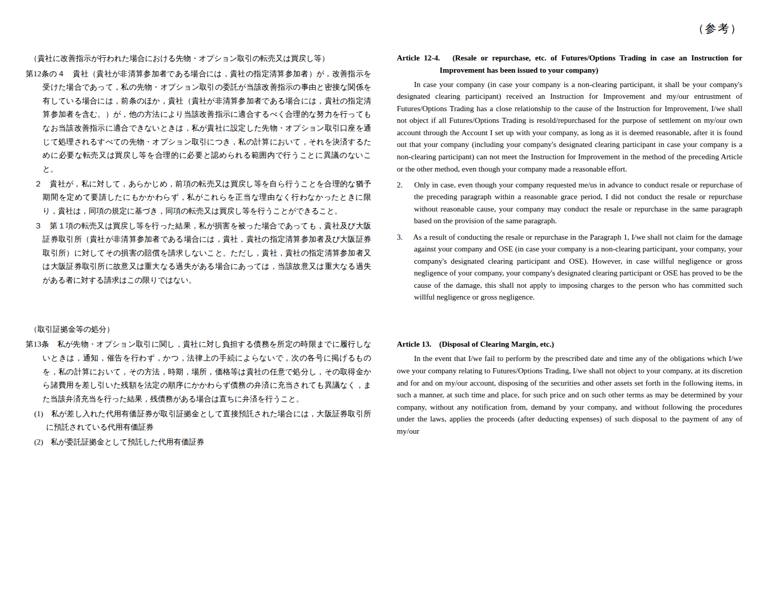（参考）
（貴社に改善指示が行われた場合における先物・オプション取引の転売又は買戻し等）
第12条の４　貴社（貴社が非清算参加者である場合には，貴社の指定清算参加者）が，改善指示を受けた場合であって，私の先物・オプション取引の委託が当該改善指示の事由と密接な関係を有している場合には，前条のほか，貴社（貴社が非清算参加者である場合には，貴社の指定清算参加者を含む。）が，他の方法により当該改善指示に適合するべく合理的な努力を行ってもなお当該改善指示に適合できないときは，私が貴社に設定した先物・オプション取引口座を通じて処理されるすべての先物・オプション取引につき，私の計算において，それを決済するために必要な転売又は買戻し等を合理的に必要と認められる範囲内で行うことに異議のないこと。
２　貴社が，私に対して，あらかじめ，前項の転売又は買戻し等を自ら行うことを合理的な猶予期間を定めて要請したにもかかわらず，私がこれらを正当な理由なく行わなかったときに限り，貴社は，同項の規定に基づき，同項の転売又は買戻し等を行うことができること。
３　第１項の転売又は買戻し等を行った結果，私が損害を被った場合であっても，貴社及び大阪証券取引所（貴社が非清算参加者である場合には，貴社，貴社の指定清算参加者及び大阪証券取引所）に対してその損害の賠償を請求しないこと。ただし，貴社，貴社の指定清算参加者又は大阪証券取引所に故意又は重大なる過失がある場合にあっては，当該故意又は重大なる過失がある者に対する請求はこの限りではない。
（取引証拠金等の処分）
第13条　私が先物・オプション取引に関し，貴社に対し負担する債務を所定の時限までに履行しないときは，通知，催告を行わず，かつ，法律上の手続によらないで，次の各号に掲げるものを，私の計算において，その方法，時期，場所，価格等は貴社の任意で処分し，その取得金から諸費用を差し引いた残額を法定の順序にかかわらず債務の弁済に充当されても異議なく，また当該弁済充当を行った結果，残債務がある場合は直ちに弁済を行うこと。
(1)　私が差し入れた代用有価証券が取引証拠金として直接預託された場合には，大阪証券取引所に預託されている代用有価証券
(2)　私が委託証拠金として預託した代用有価証券
Article 12-4. (Resale or repurchase, etc. of Futures/Options Trading in case an Instruction for Improvement has been issued to your company)
In case your company (in case your company is a non-clearing participant, it shall be your company's designated clearing participant) received an Instruction for Improvement and my/our entrustment of Futures/Options Trading has a close relationship to the cause of the Instruction for Improvement, I/we shall not object if all Futures/Options Trading is resold/repurchased for the purpose of settlement on my/our own account through the Account I set up with your company, as long as it is deemed reasonable, after it is found out that your company (including your company's designated clearing participant in case your company is a non-clearing participant) can not meet the Instruction for Improvement in the method of the preceding Article or the other method, even though your company made a reasonable effort.
2. Only in case, even though your company requested me/us in advance to conduct resale or repurchase of the preceding paragraph within a reasonable grace period, I did not conduct the resale or repurchase without reasonable cause, your company may conduct the resale or repurchase in the same paragraph based on the provision of the same paragraph.
3. As a result of conducting the resale or repurchase in the Paragraph 1, I/we shall not claim for the damage against your company and OSE (in case your company is a non-clearing participant, your company, your company's designated clearing participant and OSE). However, in case willful negligence or gross negligence of your company, your company's designated clearing participant or OSE has proved to be the cause of the damage, this shall not apply to imposing charges to the person who has committed such willful negligence or gross negligence.
Article 13. (Disposal of Clearing Margin, etc.)
In the event that I/we fail to perform by the prescribed date and time any of the obligations which I/we owe your company relating to Futures/Options Trading, I/we shall not object to your company, at its discretion and for and on my/our account, disposing of the securities and other assets set forth in the following items, in such a manner, at such time and place, for such price and on such other terms as may be determined by your company, without any notification from, demand by your company, and without following the procedures under the laws, applies the proceeds (after deducting expenses) of such disposal to the payment of any of my/our